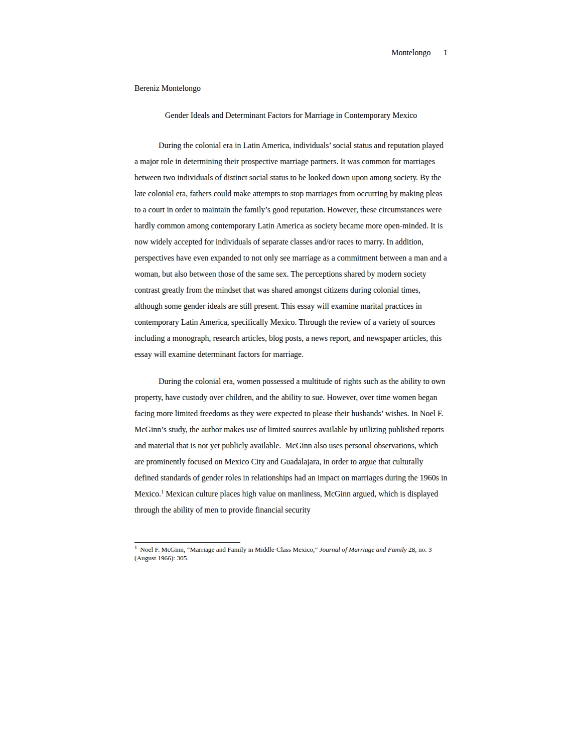Montelongo 1
Bereniz Montelongo
Gender Ideals and Determinant Factors for Marriage in Contemporary Mexico
During the colonial era in Latin America, individuals’ social status and reputation played a major role in determining their prospective marriage partners. It was common for marriages between two individuals of distinct social status to be looked down upon among society. By the late colonial era, fathers could make attempts to stop marriages from occurring by making pleas to a court in order to maintain the family’s good reputation. However, these circumstances were hardly common among contemporary Latin America as society became more open-minded. It is now widely accepted for individuals of separate classes and/or races to marry. In addition, perspectives have even expanded to not only see marriage as a commitment between a man and a woman, but also between those of the same sex. The perceptions shared by modern society contrast greatly from the mindset that was shared amongst citizens during colonial times, although some gender ideals are still present. This essay will examine marital practices in contemporary Latin America, specifically Mexico. Through the review of a variety of sources including a monograph, research articles, blog posts, a news report, and newspaper articles, this essay will examine determinant factors for marriage.
During the colonial era, women possessed a multitude of rights such as the ability to own property, have custody over children, and the ability to sue. However, over time women began facing more limited freedoms as they were expected to please their husbands’ wishes. In Noel F. McGinn’s study, the author makes use of limited sources available by utilizing published reports and material that is not yet publicly available. McGinn also uses personal observations, which are prominently focused on Mexico City and Guadalajara, in order to argue that culturally defined standards of gender roles in relationships had an impact on marriages during the 1960s in Mexico.1 Mexican culture places high value on manliness, McGinn argued, which is displayed through the ability of men to provide financial security
1 Noel F. McGinn, “Marriage and Family in Middle-Class Mexico,” Journal of Marriage and Family 28, no. 3 (August 1966): 305.